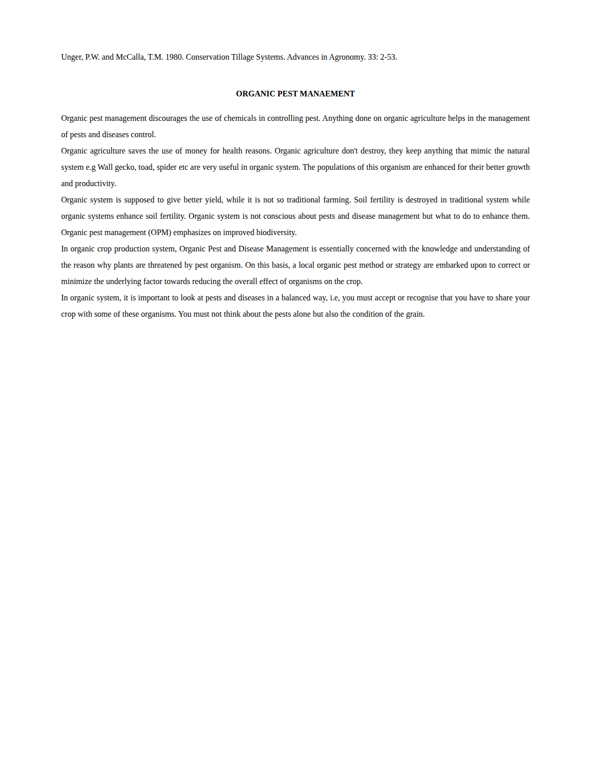Unger, P.W. and McCalla, T.M. 1980. Conservation Tillage Systems. Advances in Agronomy. 33: 2-53.
ORGANIC PEST MANAEMENT
Organic pest management discourages the use of chemicals in controlling pest. Anything done on organic agriculture helps in the management of pests and diseases control.
Organic agriculture saves the use of money for health reasons. Organic agriculture don't destroy, they keep anything that mimic the natural system e.g Wall gecko, toad, spider etc are very useful in organic system. The populations of this organism are enhanced for their better growth and productivity.
Organic system is supposed to give better yield, while it is not so traditional farming. Soil fertility is destroyed in traditional system while organic systems enhance soil fertility. Organic system is not conscious about pests and disease management but what to do to enhance them. Organic pest management (OPM) emphasizes on improved biodiversity.
In organic crop production system, Organic Pest and Disease Management is essentially concerned with the knowledge and understanding of the reason why plants are threatened by pest organism. On this basis, a local organic pest method or strategy are embarked upon to correct or minimize the underlying factor towards reducing the overall effect of organisms on the crop.
In organic system, it is important to look at pests and diseases in a balanced way, i.e, you must accept or recognise that you have to share your crop with some of these organisms. You must not think about the pests alone but also the condition of the grain.